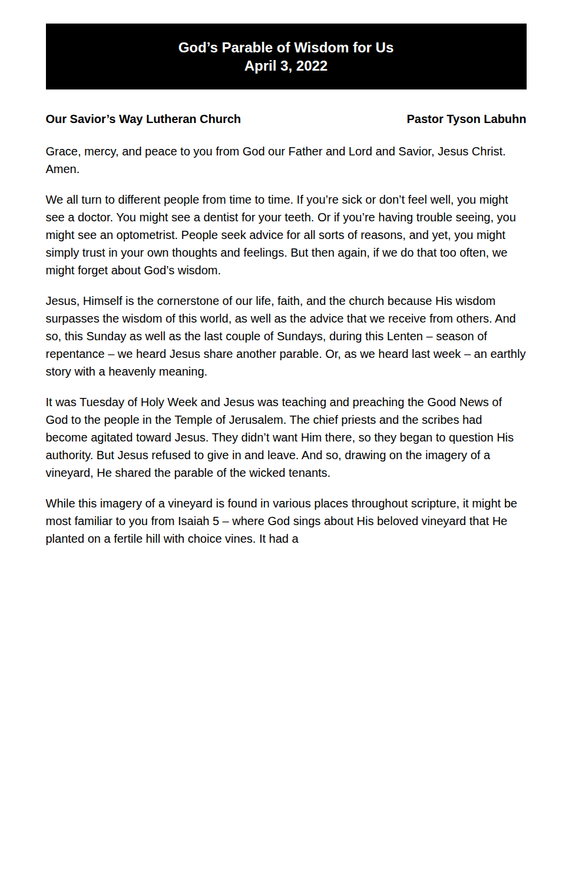God’s Parable of Wisdom for Us
April 3, 2022
Our Savior’s Way Lutheran Church Pastor Tyson Labuhn
Grace, mercy, and peace to you from God our Father and Lord and Savior, Jesus Christ. Amen.
We all turn to different people from time to time. If you’re sick or don’t feel well, you might see a doctor. You might see a dentist for your teeth. Or if you’re having trouble seeing, you might see an optometrist. People seek advice for all sorts of reasons, and yet, you might simply trust in your own thoughts and feelings. But then again, if we do that too often, we might forget about God’s wisdom.
Jesus, Himself is the cornerstone of our life, faith, and the church because His wisdom surpasses the wisdom of this world, as well as the advice that we receive from others. And so, this Sunday as well as the last couple of Sundays, during this Lenten – season of repentance – we heard Jesus share another parable. Or, as we heard last week – an earthly story with a heavenly meaning.
It was Tuesday of Holy Week and Jesus was teaching and preaching the Good News of God to the people in the Temple of Jerusalem. The chief priests and the scribes had become agitated toward Jesus. They didn’t want Him there, so they began to question His authority. But Jesus refused to give in and leave. And so, drawing on the imagery of a vineyard, He shared the parable of the wicked tenants.
While this imagery of a vineyard is found in various places throughout scripture, it might be most familiar to you from Isaiah 5 – where God sings about His beloved vineyard that He planted on a fertile hill with choice vines. It had a